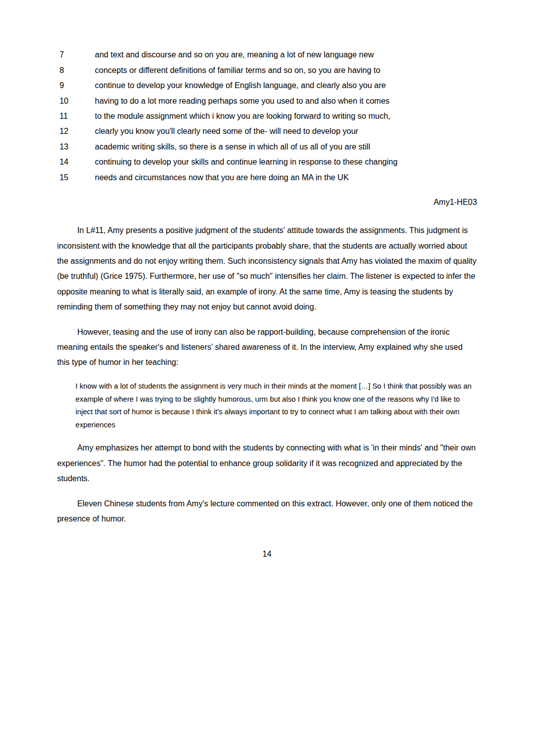| 7 | and text and discourse and so on you are, meaning a lot of new language new |
| 8 | concepts or different definitions of familiar terms and so on, so you are having to |
| 9 | continue to develop your knowledge of English language, and clearly also you are |
| 10 | having to do a lot more reading perhaps some you used to and also when it comes |
| 11 | to the module assignment which i know you are looking forward to writing so much, |
| 12 | clearly you know you'll clearly need some of the- will need to develop your |
| 13 | academic writing skills, so there is a sense in which all of us all of you are still |
| 14 | continuing to develop your skills and continue learning in response to these changing |
| 15 | needs and circumstances now that you are here doing an MA in the UK |
Amy1-HE03
In L#11, Amy presents a positive judgment of the students' attitude towards the assignments. This judgment is inconsistent with the knowledge that all the participants probably share, that the students are actually worried about the assignments and do not enjoy writing them. Such inconsistency signals that Amy has violated the maxim of quality (be truthful) (Grice 1975). Furthermore, her use of "so much" intensifies her claim. The listener is expected to infer the opposite meaning to what is literally said, an example of irony. At the same time, Amy is teasing the students by reminding them of something they may not enjoy but cannot avoid doing.
However, teasing and the use of irony can also be rapport-building, because comprehension of the ironic meaning entails the speaker's and listeners' shared awareness of it. In the interview, Amy explained why she used this type of humor in her teaching:
I know with a lot of students the assignment is very much in their minds at the moment […] So I think that possibly was an example of where I was trying to be slightly humorous, urm but also I think you know one of the reasons why I'd like to inject that sort of humor is because I think it's always important to try to connect what I am talking about with their own experiences
Amy emphasizes her attempt to bond with the students by connecting with what is 'in their minds' and "their own experiences". The humor had the potential to enhance group solidarity if it was recognized and appreciated by the students.
Eleven Chinese students from Amy's lecture commented on this extract. However, only one of them noticed the presence of humor.
14